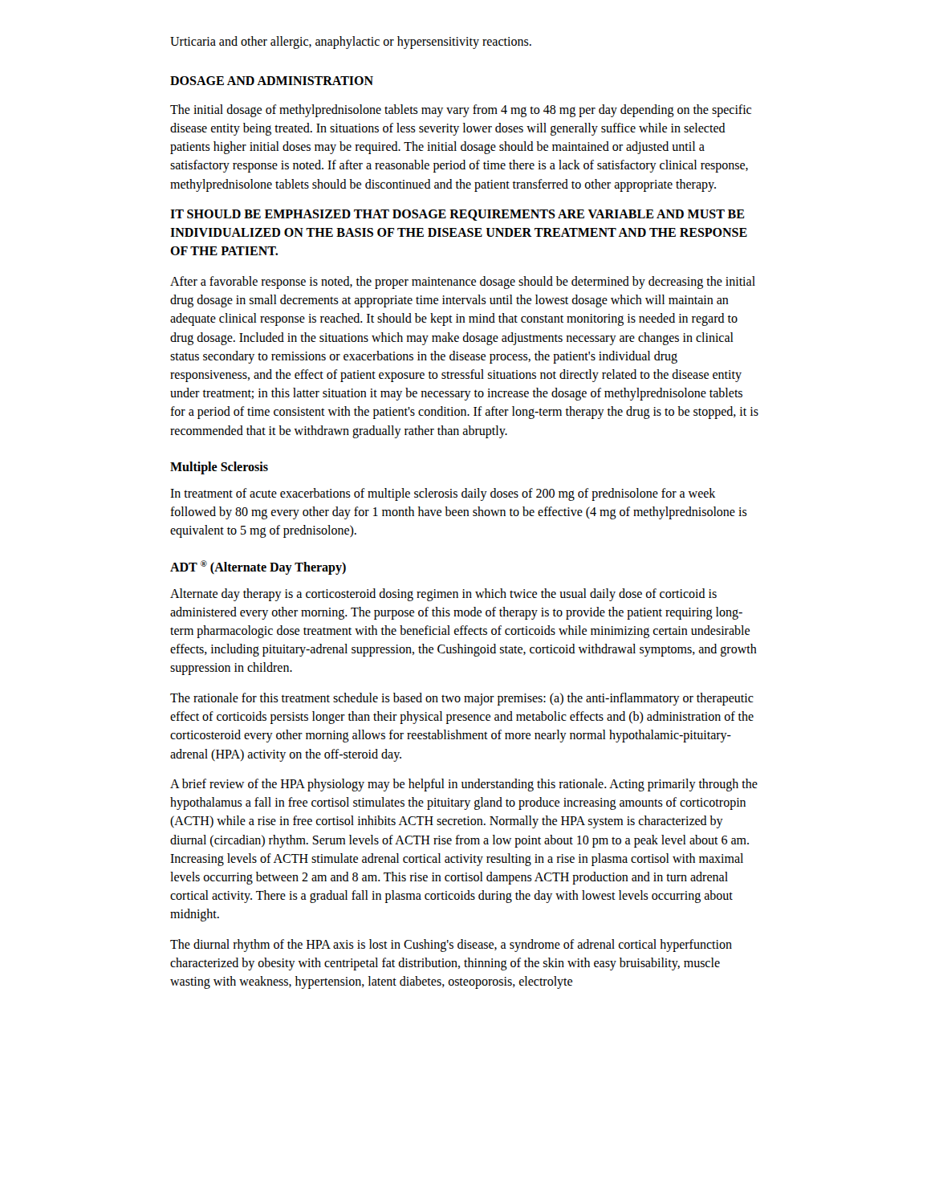Urticaria and other allergic, anaphylactic or hypersensitivity reactions.
DOSAGE AND ADMINISTRATION
The initial dosage of methylprednisolone tablets may vary from 4 mg to 48 mg per day depending on the specific disease entity being treated. In situations of less severity lower doses will generally suffice while in selected patients higher initial doses may be required. The initial dosage should be maintained or adjusted until a satisfactory response is noted. If after a reasonable period of time there is a lack of satisfactory clinical response, methylprednisolone tablets should be discontinued and the patient transferred to other appropriate therapy.
IT SHOULD BE EMPHASIZED THAT DOSAGE REQUIREMENTS ARE VARIABLE AND MUST BE INDIVIDUALIZED ON THE BASIS OF THE DISEASE UNDER TREATMENT AND THE RESPONSE OF THE PATIENT.
After a favorable response is noted, the proper maintenance dosage should be determined by decreasing the initial drug dosage in small decrements at appropriate time intervals until the lowest dosage which will maintain an adequate clinical response is reached. It should be kept in mind that constant monitoring is needed in regard to drug dosage. Included in the situations which may make dosage adjustments necessary are changes in clinical status secondary to remissions or exacerbations in the disease process, the patient's individual drug responsiveness, and the effect of patient exposure to stressful situations not directly related to the disease entity under treatment; in this latter situation it may be necessary to increase the dosage of methylprednisolone tablets for a period of time consistent with the patient's condition. If after long-term therapy the drug is to be stopped, it is recommended that it be withdrawn gradually rather than abruptly.
Multiple Sclerosis
In treatment of acute exacerbations of multiple sclerosis daily doses of 200 mg of prednisolone for a week followed by 80 mg every other day for 1 month have been shown to be effective (4 mg of methylprednisolone is equivalent to 5 mg of prednisolone).
ADT ® (Alternate Day Therapy)
Alternate day therapy is a corticosteroid dosing regimen in which twice the usual daily dose of corticoid is administered every other morning. The purpose of this mode of therapy is to provide the patient requiring long-term pharmacologic dose treatment with the beneficial effects of corticoids while minimizing certain undesirable effects, including pituitary-adrenal suppression, the Cushingoid state, corticoid withdrawal symptoms, and growth suppression in children.
The rationale for this treatment schedule is based on two major premises: (a) the anti-inflammatory or therapeutic effect of corticoids persists longer than their physical presence and metabolic effects and (b) administration of the corticosteroid every other morning allows for reestablishment of more nearly normal hypothalamic-pituitary-adrenal (HPA) activity on the off-steroid day.
A brief review of the HPA physiology may be helpful in understanding this rationale. Acting primarily through the hypothalamus a fall in free cortisol stimulates the pituitary gland to produce increasing amounts of corticotropin (ACTH) while a rise in free cortisol inhibits ACTH secretion. Normally the HPA system is characterized by diurnal (circadian) rhythm. Serum levels of ACTH rise from a low point about 10 pm to a peak level about 6 am. Increasing levels of ACTH stimulate adrenal cortical activity resulting in a rise in plasma cortisol with maximal levels occurring between 2 am and 8 am. This rise in cortisol dampens ACTH production and in turn adrenal cortical activity. There is a gradual fall in plasma corticoids during the day with lowest levels occurring about midnight.
The diurnal rhythm of the HPA axis is lost in Cushing's disease, a syndrome of adrenal cortical hyperfunction characterized by obesity with centripetal fat distribution, thinning of the skin with easy bruisability, muscle wasting with weakness, hypertension, latent diabetes, osteoporosis, electrolyte